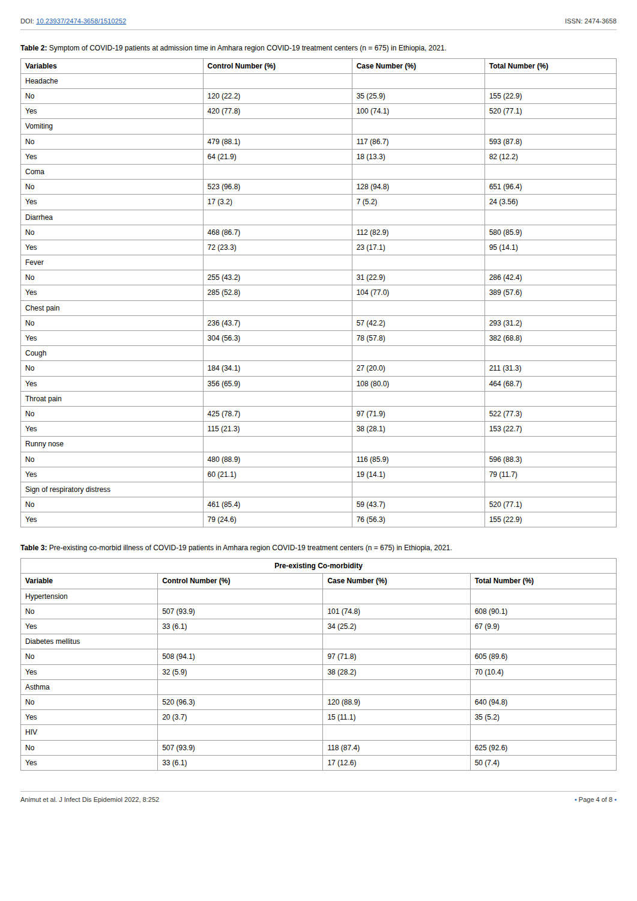DOI: 10.23937/2474-3658/1510252
ISSN: 2474-3658
Table 2: Symptom of COVID-19 patients at admission time in Amhara region COVID-19 treatment centers (n = 675) in Ethiopia, 2021.
| Variables | Control Number (%) | Case Number (%) | Total Number (%) |
| --- | --- | --- | --- |
| Headache | | | |
| No | 120 (22.2) | 35 (25.9) | 155 (22.9) |
| Yes | 420 (77.8) | 100 (74.1) | 520 (77.1) |
| Vomiting | | | |
| No | 479 (88.1) | 117 (86.7) | 593 (87.8) |
| Yes | 64 (21.9) | 18 (13.3) | 82 (12.2) |
| Coma | | | |
| No | 523 (96.8) | 128 (94.8) | 651 (96.4) |
| Yes | 17 (3.2) | 7 (5.2) | 24 (3.56) |
| Diarrhea | | | |
| No | 468 (86.7) | 112 (82.9) | 580 (85.9) |
| Yes | 72 (23.3) | 23 (17.1) | 95 (14.1) |
| Fever | | | |
| No | 255 (43.2) | 31 (22.9) | 286 (42.4) |
| Yes | 285 (52.8) | 104 (77.0) | 389 (57.6) |
| Chest pain | | | |
| No | 236 (43.7) | 57 (42.2) | 293 (31.2) |
| Yes | 304 (56.3) | 78 (57.8) | 382 (68.8) |
| Cough | | | |
| No | 184 (34.1) | 27 (20.0) | 211 (31.3) |
| Yes | 356 (65.9) | 108 (80.0) | 464 (68.7) |
| Throat pain | | | |
| No | 425 (78.7) | 97 (71.9) | 522 (77.3) |
| Yes | 115 (21.3) | 38 (28.1) | 153 (22.7) |
| Runny nose | | | |
| No | 480 (88.9) | 116 (85.9) | 596 (88.3) |
| Yes | 60 (21.1) | 19 (14.1) | 79 (11.7) |
| Sign of respiratory distress | | | |
| No | 461 (85.4) | 59 (43.7) | 520 (77.1) |
| Yes | 79 (24.6) | 76 (56.3) | 155 (22.9) |
Table 3: Pre-existing co-morbid illness of COVID-19 patients in Amhara region COVID-19 treatment centers (n = 675) in Ethiopia, 2021.
| Pre-existing Co-morbidity |
| Variable | Control Number (%) | Case Number (%) | Total Number (%) |
| Hypertension | | | |
| No | 507 (93.9) | 101 (74.8) | 608 (90.1) |
| Yes | 33 (6.1) | 34 (25.2) | 67 (9.9) |
| Diabetes mellitus | | | |
| No | 508 (94.1) | 97 (71.8) | 605 (89.6) |
| Yes | 32 (5.9) | 38 (28.2) | 70 (10.4) |
| Asthma | | | |
| No | 520 (96.3) | 120 (88.9) | 640 (94.8) |
| Yes | 20 (3.7) | 15 (11.1) | 35 (5.2) |
| HIV | | | |
| No | 507 (93.9) | 118 (87.4) | 625 (92.6) |
| Yes | 33 (6.1) | 17 (12.6) | 50 (7.4) |
Animut et al. J Infect Dis Epidemiol 2022, 8:252
• Page 4 of 8 •